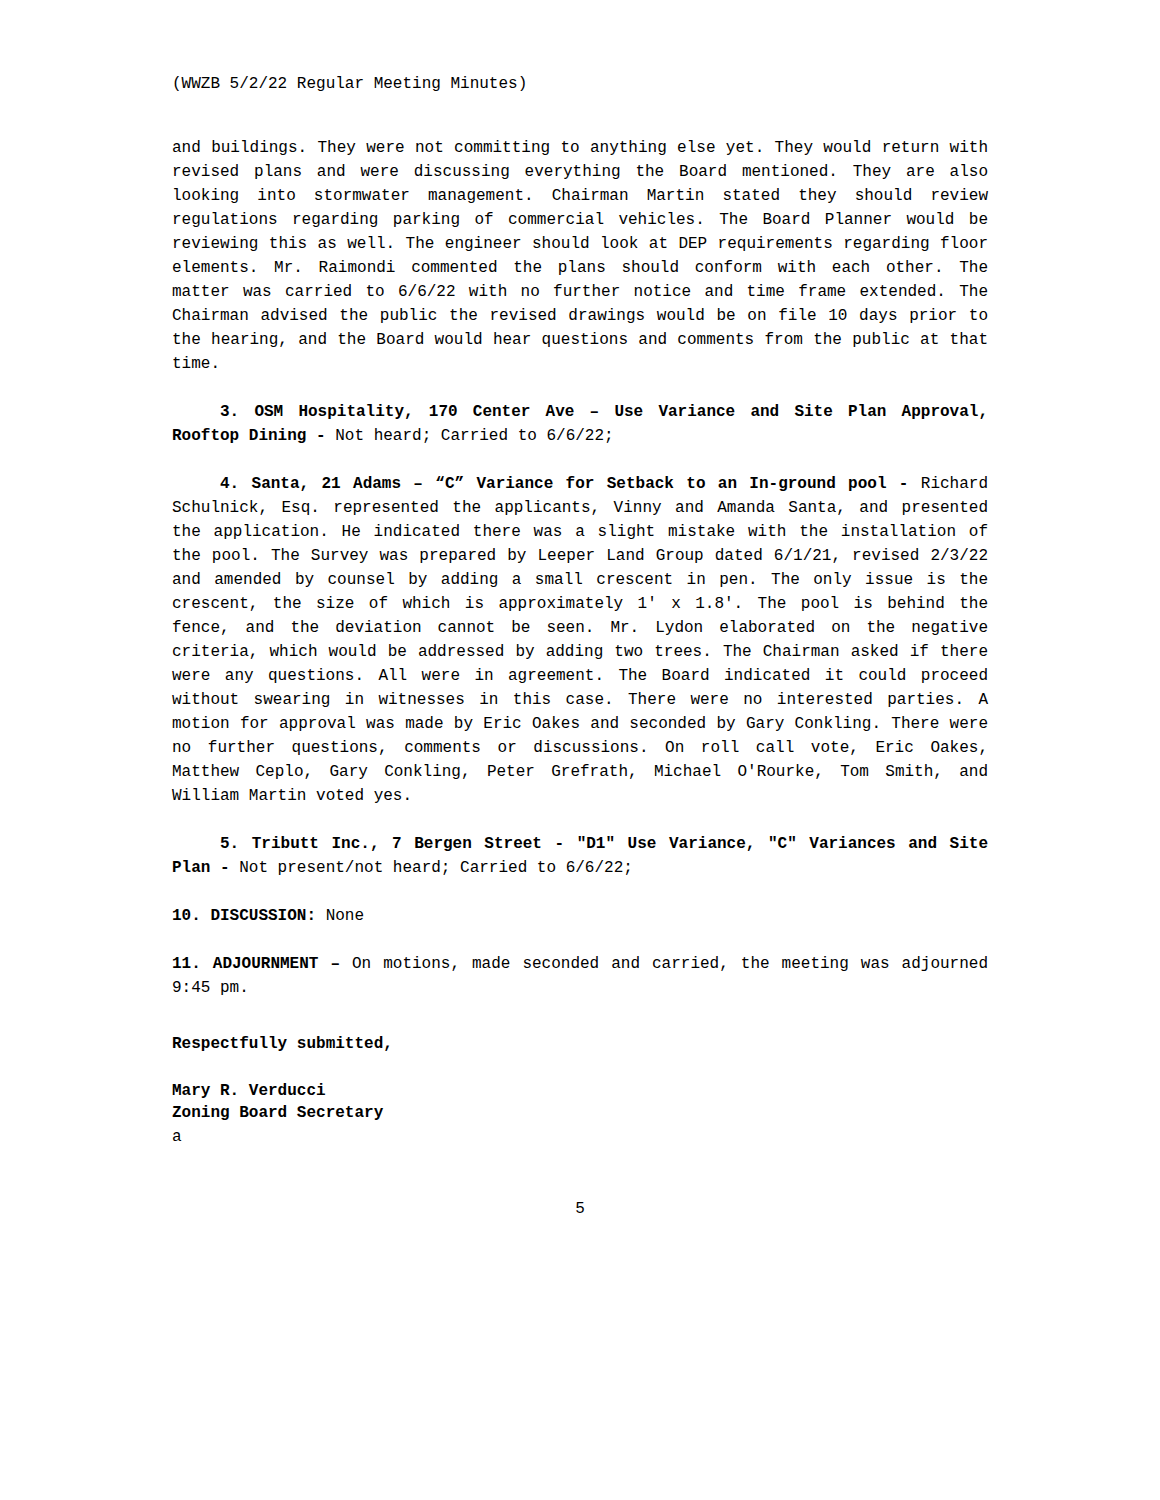(WWZB 5/2/22 Regular Meeting Minutes)
and buildings. They were not committing to anything else yet. They would return with revised plans and were discussing everything the Board mentioned. They are also looking into stormwater management. Chairman Martin stated they should review regulations regarding parking of commercial vehicles. The Board Planner would be reviewing this as well. The engineer should look at DEP requirements regarding floor elements. Mr. Raimondi commented the plans should conform with each other. The matter was carried to 6/6/22 with no further notice and time frame extended. The Chairman advised the public the revised drawings would be on file 10 days prior to the hearing, and the Board would hear questions and comments from the public at that time.
3. OSM Hospitality, 170 Center Ave – Use Variance and Site Plan Approval, Rooftop Dining - Not heard; Carried to 6/6/22;
4. Santa, 21 Adams – “C” Variance for Setback to an In-ground pool - Richard Schulnick, Esq. represented the applicants, Vinny and Amanda Santa, and presented the application. He indicated there was a slight mistake with the installation of the pool. The Survey was prepared by Leeper Land Group dated 6/1/21, revised 2/3/22 and amended by counsel by adding a small crescent in pen. The only issue is the crescent, the size of which is approximately 1' x 1.8'. The pool is behind the fence, and the deviation cannot be seen. Mr. Lydon elaborated on the negative criteria, which would be addressed by adding two trees. The Chairman asked if there were any questions. All were in agreement. The Board indicated it could proceed without swearing in witnesses in this case. There were no interested parties. A motion for approval was made by Eric Oakes and seconded by Gary Conkling. There were no further questions, comments or discussions. On roll call vote, Eric Oakes, Matthew Ceplo, Gary Conkling, Peter Grefrath, Michael O'Rourke, Tom Smith, and William Martin voted yes.
5. Tributt Inc., 7 Bergen Street - "D1" Use Variance, "C" Variances and Site Plan - Not present/not heard; Carried to 6/6/22;
10. DISCUSSION: None
11. ADJOURNMENT – On motions, made seconded and carried, the meeting was adjourned 9:45 pm.
Respectfully submitted,
Mary R. Verducci
Zoning Board Secretary
a
5